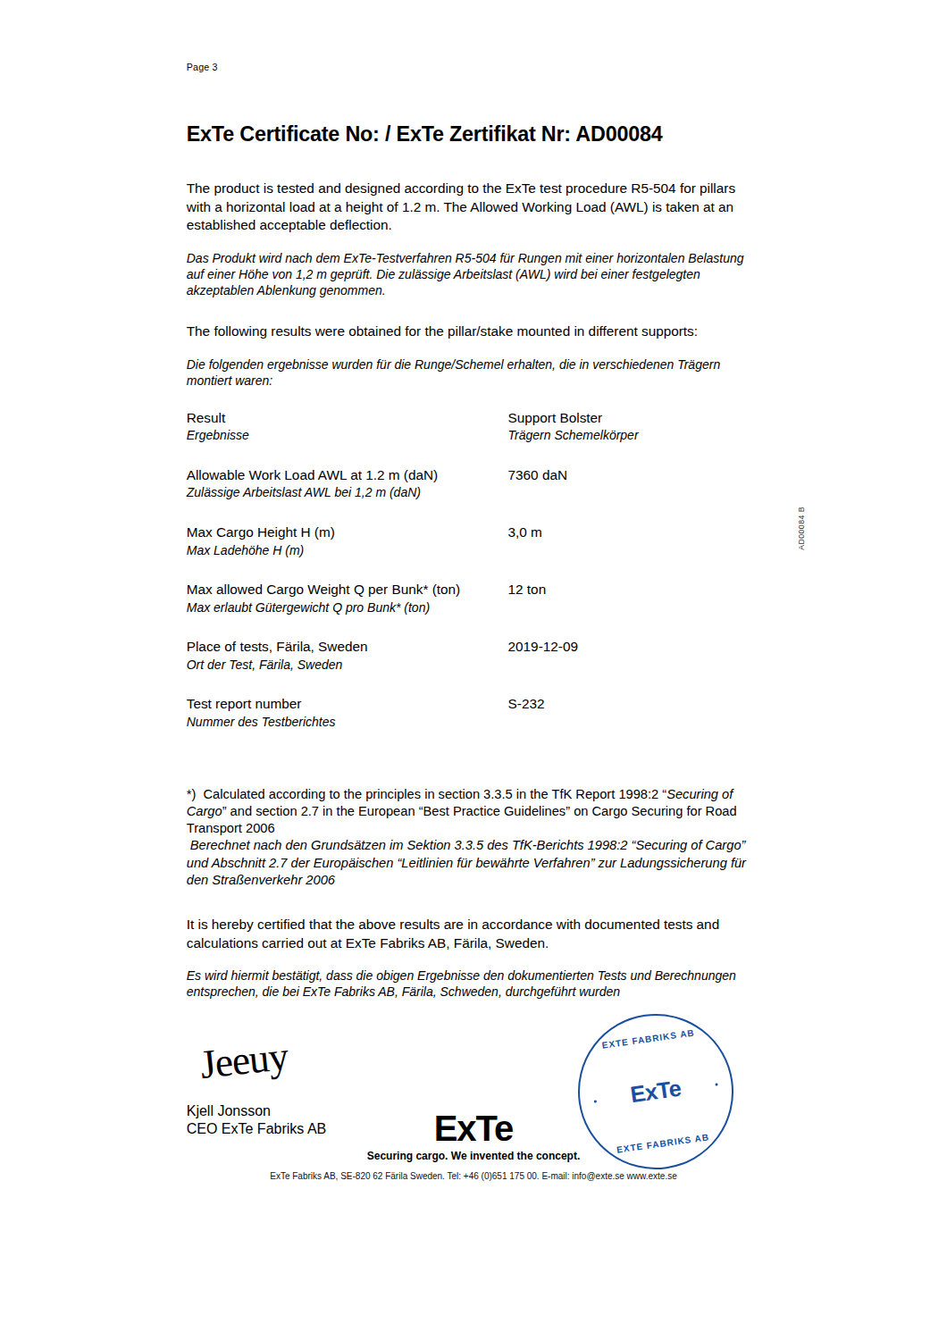Page 3
ExTe Certificate No: / ExTe Zertifikat Nr: AD00084
The product is tested and designed according to the ExTe test procedure R5-504 for pillars with a horizontal load at a height of 1.2 m. The Allowed Working Load (AWL) is taken at an established acceptable deflection.
Das Produkt wird nach dem ExTe-Testverfahren R5-504 für Rungen mit einer horizontalen Belastung auf einer Höhe von 1,2 m geprüft. Die zulässige Arbeitslast (AWL) wird bei einer festgelegten akzeptablen Ablenkung genommen.
The following results were obtained for the pillar/stake mounted in different supports:
Die folgenden ergebnisse wurden für die Runge/Schemel erhalten, die in verschiedenen Trägern montiert waren:
| Result Ergebnisse | Support Bolster Trägern Schemelkörper |
| Allowable Work Load AWL at 1.2 m (daN) Zulässige Arbeitslast AWL bei 1,2 m (daN) | 7360 daN |
| Max Cargo Height H (m) Max Ladehöhe H (m) | 3,0 m |
| Max allowed Cargo Weight Q per Bunk* (ton) Max erlaubt Gütergewicht Q pro Bunk* (ton) | 12 ton |
| Place of tests, Färila, Sweden Ort der Test, Färila, Sweden | 2019-12-09 |
| Test report number Nummer des Testberichtes | S-232 |
*) Calculated according to the principles in section 3.3.5 in the TfK Report 1998:2 “Securing of Cargo” and section 2.7 in the European “Best Practice Guidelines” on Cargo Securing for Road Transport 2006
Berechnet nach den Grundsätzen im Sektion 3.3.5 des TfK-Berichts 1998:2 “Securing of Cargo” und Abschnitt 2.7 der Europäischen “Leitlinien für bewährte Verfahren” zur Ladungssicherung für den Straßenverkehr 2006
It is hereby certified that the above results are in accordance with documented tests and calculations carried out at ExTe Fabriks AB, Färila, Sweden.
Es wird hiermit bestätigt, dass die obigen Ergebnisse den dokumentierten Tests und Berechnungen entsprechen, die bei ExTe Fabriks AB, Färila, Schweden, durchgeführt wurden
Jeeuy
Kjell Jonsson
CEO ExTe Fabriks AB
EXTE FABRIKS AB
Ex Te
EXTE FABRIKS AB
AD00084 B
ExTe
Securing cargo. We invented the concept.
ExTe Fabriks AB, SE-820 62 Färila Sweden. Tel: +46 (0)651 175 00. E-mail: info@exte.se www.exte.se